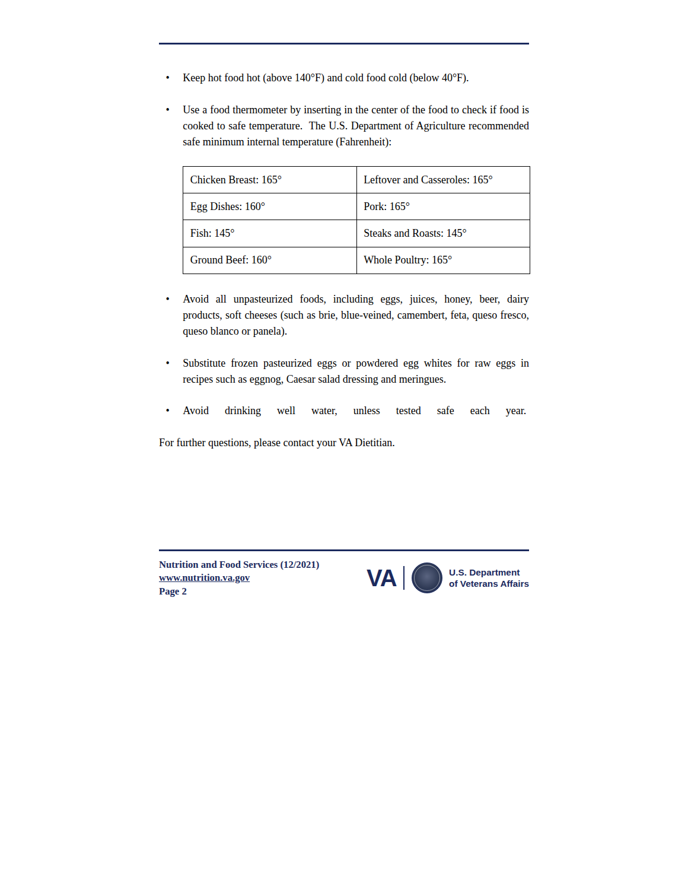Keep hot food hot (above 140°F) and cold food cold (below 40°F).
Use a food thermometer by inserting in the center of the food to check if food is cooked to safe temperature. The U.S. Department of Agriculture recommended safe minimum internal temperature (Fahrenheit):
| Chicken Breast: 165° | Leftover and Casseroles: 165° |
| Egg Dishes: 160° | Pork: 165° |
| Fish: 145° | Steaks and Roasts: 145° |
| Ground Beef: 160° | Whole Poultry: 165° |
Avoid all unpasteurized foods, including eggs, juices, honey, beer, dairy products, soft cheeses (such as brie, blue-veined, camembert, feta, queso fresco, queso blanco or panela).
Substitute frozen pasteurized eggs or powdered egg whites for raw eggs in recipes such as eggnog, Caesar salad dressing and meringues.
Avoid drinking well water, unless tested safe each year.
For further questions, please contact your VA Dietitian.
Nutrition and Food Services (12/2021)
www.nutrition.va.gov
Page 2
VA U.S. Department
of Veterans Affairs